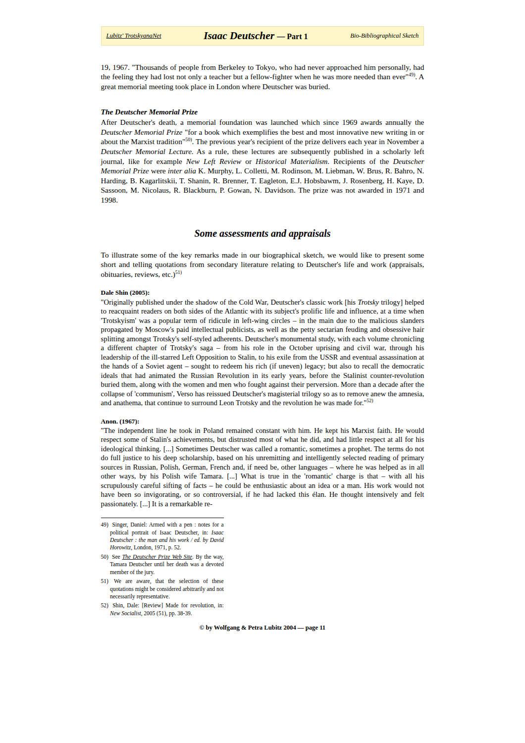Lubitz' TrotskyanaNet
Isaac Deutscher — Part 1
Bio-Bibliographical Sketch
19, 1967. "Thousands of people from Berkeley to Tokyo, who had never approached him personally, had the feeling they had lost not only a teacher but a fellow-fighter when he was more needed than ever"49). A great memorial meeting took place in London where Deutscher was buried.
The Deutscher Memorial Prize
After Deutscher's death, a memorial foundation was launched which since 1969 awards annually the Deutscher Memorial Prize "for a book which exemplifies the best and most innovative new writing in or about the Marxist tradition"50). The previous year's recipient of the prize delivers each year in November a Deutscher Memorial Lecture. As a rule, these lectures are subsequently published in a scholarly left journal, like for example New Left Review or Historical Materialism. Recipients of the Deutscher Memorial Prize were inter alia K. Murphy, L. Colletti, M. Rodinson, M. Liebman, W. Brus, R. Bahro, N. Harding, B. Kagarlitskii, T. Shanin, R. Brenner, T. Eagleton, E.J. Hobsbawm, J. Rosenberg, H. Kaye, D. Sassoon, M. Nicolaus, R. Blackburn, P. Gowan, N. Davidson. The prize was not awarded in 1971 and 1998.
Some assessments and appraisals
To illustrate some of the key remarks made in our biographical sketch, we would like to present some short and telling quotations from secondary literature relating to Deutscher's life and work (appraisals, obituaries, reviews, etc.)51)
Dale Shin (2005):
"Originally published under the shadow of the Cold War, Deutscher's classic work [his Trotsky trilogy] helped to reacquaint readers on both sides of the Atlantic with its subject's prolific life and influence, at a time when 'Trotskyism' was a popular term of ridicule in left-wing circles – in the main due to the malicious slanders propagated by Moscow's paid intellectual publicists, as well as the petty sectarian feuding and obsessive hair splitting amongst Trotsky's self-styled adherents. Deutscher's monumental study, with each volume chronicling a different chapter of Trotsky's saga – from his role in the October uprising and civil war, through his leadership of the ill-starred Left Opposition to Stalin, to his exile from the USSR and eventual assassination at the hands of a Soviet agent – sought to redeem his rich (if uneven) legacy; but also to recall the democratic ideals that had animated the Russian Revolution in its early years, before the Stalinist counter-revolution buried them, along with the women and men who fought against their perversion. More than a decade after the collapse of 'communism', Verso has reissued Deutscher's magisterial trilogy so as to remove anew the amnesia, and anathema, that continue to surround Leon Trotsky and the revolution he was made for."52)
Anon. (1967):
"The independent line he took in Poland remained constant with him. He kept his Marxist faith. He would respect some of Stalin's achievements, but distrusted most of what he did, and had little respect at all for his ideological thinking. [...] Sometimes Deutscher was called a romantic, sometimes a prophet. The terms do not do full justice to his deep scholarship, based on his unremitting and intelligently selected reading of primary sources in Russian, Polish, German, French and, if need be, other languages – where he was helped as in all other ways, by his Polish wife Tamara. [...] What is true in the 'romantic' charge is that – with all his scrupulously careful sifting of facts – he could be enthusiastic about an idea or a man. His work would not have been so invigorating, or so controversial, if he had lacked this élan. He thought intensively and felt passionately. [...] It is a remarkable re-
49) Singer, Daniel: Armed with a pen : notes for a political portrait of Isaac Deutscher, in: Isaac Deutscher : the man and his work / ed. by David Horowitz, London, 1971, p. 52.
50) See The Deutscher Prize Web Site. By the way, Tamara Deutscher until her death was a devoted member of the jury.
51) We are aware, that the selection of these quotations might be considered arbitrarily and not necessarily representative.
52) Shin, Dale: [Review] Made for revolution, in: New Socialist, 2005 (51), pp. 38-39.
© by Wolfgang & Petra Lubitz 2004 — page 11